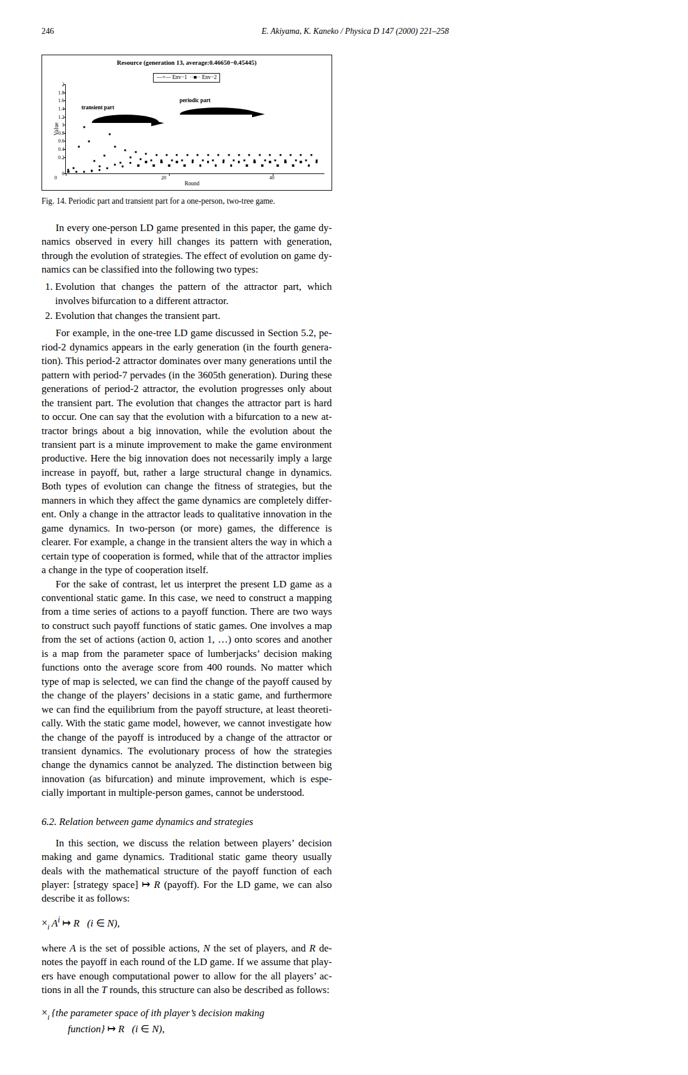246 E. Akiyama, K. Kaneko / Physica D 147 (2000) 221–258
Resource (generation 13, average:0.46650−0.45445)
—+— Env−1 ··■·· Env−2
Value
2 1.8 1.6 1.4 1.2 1 0.8 0.6 0.4 0.2 0
transient part periodic part
0 20 40
Round
Fig. 14. Periodic part and transient part for a one-person, two-tree game.
In every one-person LD game presented in this paper, the game dynamics observed in every hill changes its pattern with generation, through the evolution of strategies. The effect of evolution on game dynamics can be classified into the following two types:
Evolution that changes the pattern of the attractor part, which involves bifurcation to a different attractor.
Evolution that changes the transient part.
For example, in the one-tree LD game discussed in Section 5.2, period-2 dynamics appears in the early generation (in the fourth generation). This period-2 attractor dominates over many generations until the pattern with period-7 pervades (in the 3605th generation). During these generations of period-2 attractor, the evolution progresses only about the transient part. The evolution that changes the attractor part is hard to occur. One can say that the evolution with a bifurcation to a new attractor brings about a big innovation, while the evolution about the transient part is a minute improvement to make the game environment productive. Here the big innovation does not necessarily imply a large increase in payoff, but, rather a large structural change in dynamics. Both types of evolution can change the fitness of strategies, but the manners in which they affect the game dynamics are completely different. Only a change in the attractor leads to qualitative innovation in the game dynamics. In two-person (or more) games, the difference is clearer. For example, a change in the transient alters the way in which a certain type of cooperation is formed, while that of the attractor implies a change in the type of cooperation itself.
For the sake of contrast, let us interpret the present LD game as a conventional static game. In this case, we need to construct a mapping from a time series of actions to a payoff function. There are two ways to construct such payoff functions of static games. One involves a map from the set of actions (action 0, action 1, …) onto scores and another is a map from the parameter space of lumberjacks’ decision making functions onto the average score from 400 rounds. No matter which type of map is selected, we can find the change of the payoff caused by the change of the players’ decisions in a static game, and furthermore we can find the equilibrium from the payoff structure, at least theoretically. With the static game model, however, we cannot investigate how the change of the payoff is introduced by a change of the attractor or transient dynamics. The evolutionary process of how the strategies change the dynamics cannot be analyzed. The distinction between big innovation (as bifurcation) and minute improvement, which is especially important in multiple-person games, cannot be understood.
6.2. Relation between game dynamics and strategies
In this section, we discuss the relation between players’ decision making and game dynamics. Traditional static game theory usually deals with the mathematical structure of the payoff function of each player: [strategy space] ↦ R (payoff). For the LD game, we can also describe it as follows:
×i Ai ↦ R (i ∈ N),
where A is the set of possible actions, N the set of players, and R denotes the payoff in each round of the LD game. If we assume that players have enough computational power to allow for the all players’ actions in all the T rounds, this structure can also be described as follows:
×i {the parameter space of ith player’s decision making function} ↦ R (i ∈ N),